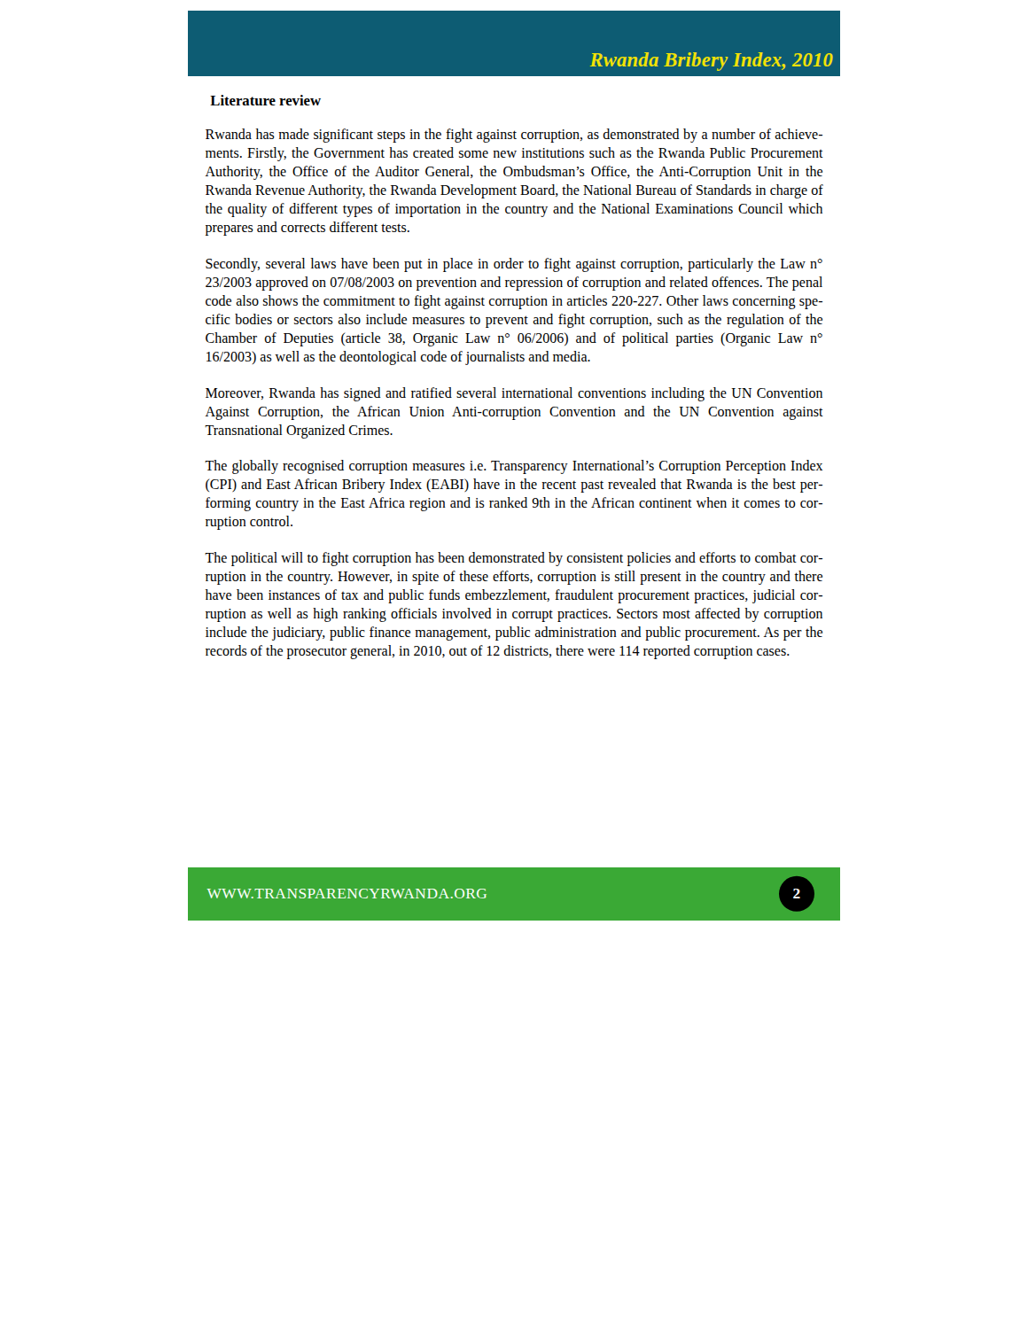Rwanda Bribery Index, 2010
Literature review
Rwanda has made significant steps in the fight against corruption, as demonstrated by a number of achievements. Firstly, the Government has created some new institutions such as the Rwanda Public Procurement Authority, the Office of the Auditor General, the Ombudsman’s Office, the Anti-Corruption Unit in the Rwanda Revenue Authority, the Rwanda Development Board, the National Bureau of Standards in charge of the quality of different types of importation in the country and the National Examinations Council which prepares and corrects different tests.
Secondly, several laws have been put in place in order to fight against corruption, particularly the Law n° 23/2003 approved on 07/08/2003 on prevention and repression of corruption and related offences. The penal code also shows the commitment to fight against corruption in articles 220-227. Other laws concerning specific bodies or sectors also include measures to prevent and fight corruption, such as the regulation of the Chamber of Deputies (article 38, Organic Law n° 06/2006) and of political parties (Organic Law n° 16/2003) as well as the deontological code of journalists and media.
Moreover, Rwanda has signed and ratified several international conventions including the UN Convention Against Corruption, the African Union Anti-corruption Convention and the UN Convention against Transnational Organized Crimes.
The globally recognised corruption measures i.e. Transparency International’s Corruption Perception Index (CPI) and East African Bribery Index (EABI) have in the recent past revealed that Rwanda is the best performing country in the East Africa region and is ranked 9th in the African continent when it comes to corruption control.
The political will to fight corruption has been demonstrated by consistent policies and efforts to combat corruption in the country. However, in spite of these efforts, corruption is still present in the country and there have been instances of tax and public funds embezzlement, fraudulent procurement practices, judicial corruption as well as high ranking officials involved in corrupt practices. Sectors most affected by corruption include the judiciary, public finance management, public administration and public procurement. As per the records of the prosecutor general, in 2010, out of 12 districts, there were 114 reported corruption cases.
WWW.TRANSPARENCYRWANDA.ORG
2